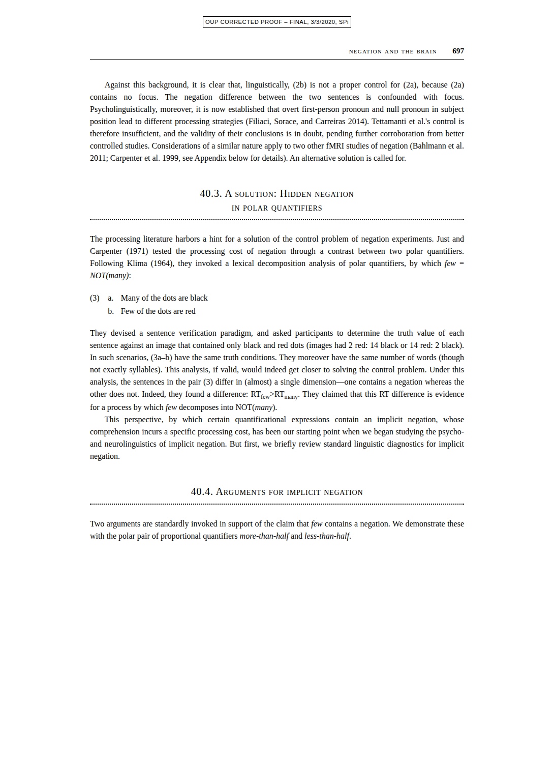OUP CORRECTED PROOF – FINAL, 3/3/2020, SPi
negation and the brain 697
Against this background, it is clear that, linguistically, (2b) is not a proper control for (2a), because (2a) contains no focus. The negation difference between the two sentences is confounded with focus. Psycholinguistically, moreover, it is now established that overt first-person pronoun and null pronoun in subject position lead to different processing strategies (Filiaci, Sorace, and Carreiras 2014). Tettamanti et al.'s control is therefore insufficient, and the validity of their conclusions is in doubt, pending further corroboration from better controlled studies. Considerations of a similar nature apply to two other fMRI studies of negation (Bahlmann et al. 2011; Carpenter et al. 1999, see Appendix below for details). An alternative solution is called for.
40.3. A solution: Hidden negation
in polar quantifiers
The processing literature harbors a hint for a solution of the control problem of negation experiments. Just and Carpenter (1971) tested the processing cost of negation through a contrast between two polar quantifiers. Following Klima (1964), they invoked a lexical decomposition analysis of polar quantifiers, by which few = NOT(many):
(3) a. Many of the dots are black b. Few of the dots are red
They devised a sentence verification paradigm, and asked participants to determine the truth value of each sentence against an image that contained only black and red dots (images had 2 red: 14 black or 14 red: 2 black). In such scenarios, (3a–b) have the same truth conditions. They moreover have the same number of words (though not exactly syllables). This analysis, if valid, would indeed get closer to solving the control problem. Under this analysis, the sentences in the pair (3) differ in (almost) a single dimension—one contains a negation whereas the other does not. Indeed, they found a difference: RTfew>RTmany. They claimed that this RT difference is evidence for a process by which few decomposes into NOT(many).
This perspective, by which certain quantificational expressions contain an implicit negation, whose comprehension incurs a specific processing cost, has been our starting point when we began studying the psycho- and neurolinguistics of implicit negation. But first, we briefly review standard linguistic diagnostics for implicit negation.
40.4. Arguments for implicit negation
Two arguments are standardly invoked in support of the claim that few contains a negation. We demonstrate these with the polar pair of proportional quantifiers more-than-half and less-than-half.